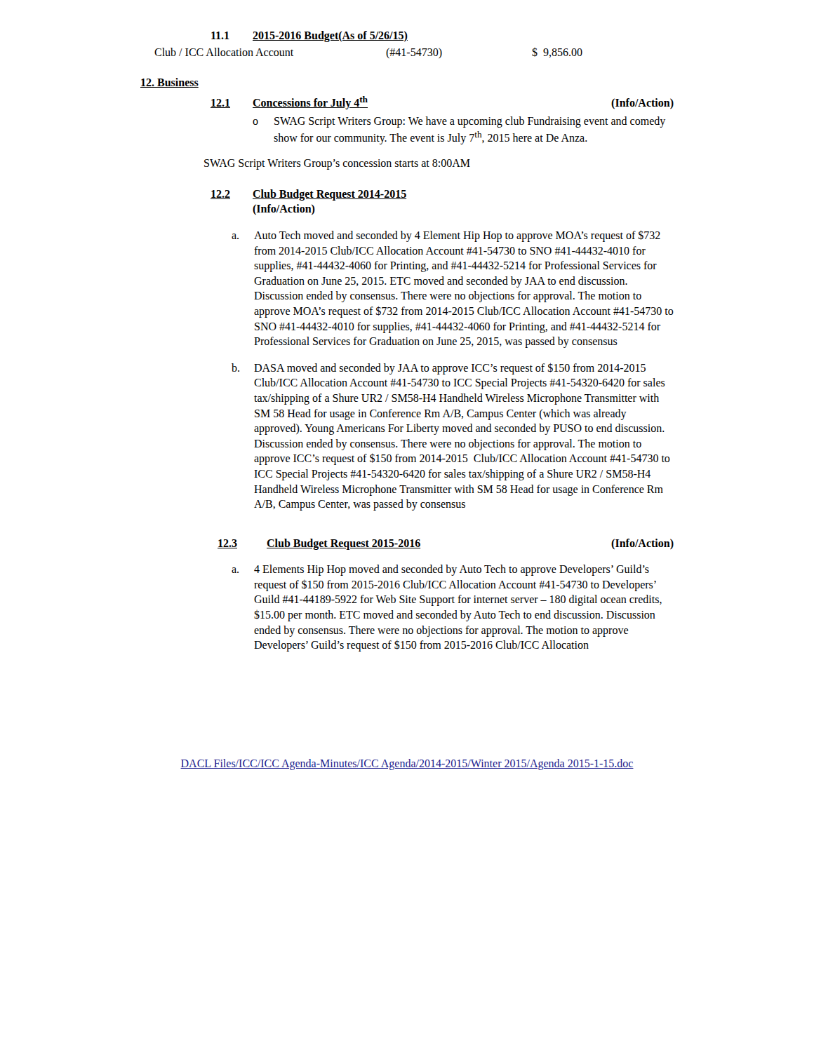11.12015-2016 Budget(As of 5/26/15)
Club / ICC Allocation Account (#41-54730) $ 9,856.00
12. Business
12.1 Concessions for July 4th (Info/Action)
o SWAG Script Writers Group: We have a upcoming club Fundraising event and comedy show for our community. The event is July 7th, 2015 here at De Anza.
SWAG Script Writers Group’s concession starts at 8:00AM
12.2 Club Budget Request 2014-2015
(Info/Action)
a. Auto Tech moved and seconded by 4 Element Hip Hop to approve MOA’s request of $732 from 2014-2015 Club/ICC Allocation Account #41-54730 to SNO #41-44432-4010 for supplies, #41-44432-4060 for Printing, and #41-44432-5214 for Professional Services for Graduation on June 25, 2015. ETC moved and seconded by JAA to end discussion. Discussion ended by consensus. There were no objections for approval. The motion to approve MOA’s request of $732 from 2014-2015 Club/ICC Allocation Account #41-54730 to SNO #41-44432-4010 for supplies, #41-44432-4060 for Printing, and #41-44432-5214 for Professional Services for Graduation on June 25, 2015, was passed by consensus
b. DASA moved and seconded by JAA to approve ICC’s request of $150 from 2014-2015 Club/ICC Allocation Account #41-54730 to ICC Special Projects #41-54320-6420 for sales tax/shipping of a Shure UR2 / SM58-H4 Handheld Wireless Microphone Transmitter with SM 58 Head for usage in Conference Rm A/B, Campus Center (which was already approved). Young Americans For Liberty moved and seconded by PUSO to end discussion. Discussion ended by consensus. There were no objections for approval. The motion to approve ICC’s request of $150 from 2014-2015 Club/ICC Allocation Account #41-54730 to ICC Special Projects #41-54320-6420 for sales tax/shipping of a Shure UR2 / SM58-H4 Handheld Wireless Microphone Transmitter with SM 58 Head for usage in Conference Rm A/B, Campus Center, was passed by consensus
12.3 Club Budget Request 2015-2016 (Info/Action)
a. 4 Elements Hip Hop moved and seconded by Auto Tech to approve Developers’ Guild’s request of $150 from 2015-2016 Club/ICC Allocation Account #41-54730 to Developers’ Guild #41-44189-5922 for Web Site Support for internet server – 180 digital ocean credits, $15.00 per month. ETC moved and seconded by Auto Tech to end discussion. Discussion ended by consensus. There were no objections for approval. The motion to approve Developers’ Guild’s request of $150 from 2015-2016 Club/ICC Allocation
DACL Files/ICC/ICC Agenda-Minutes/ICC Agenda/2014-2015/Winter 2015/Agenda 2015-1-15.doc